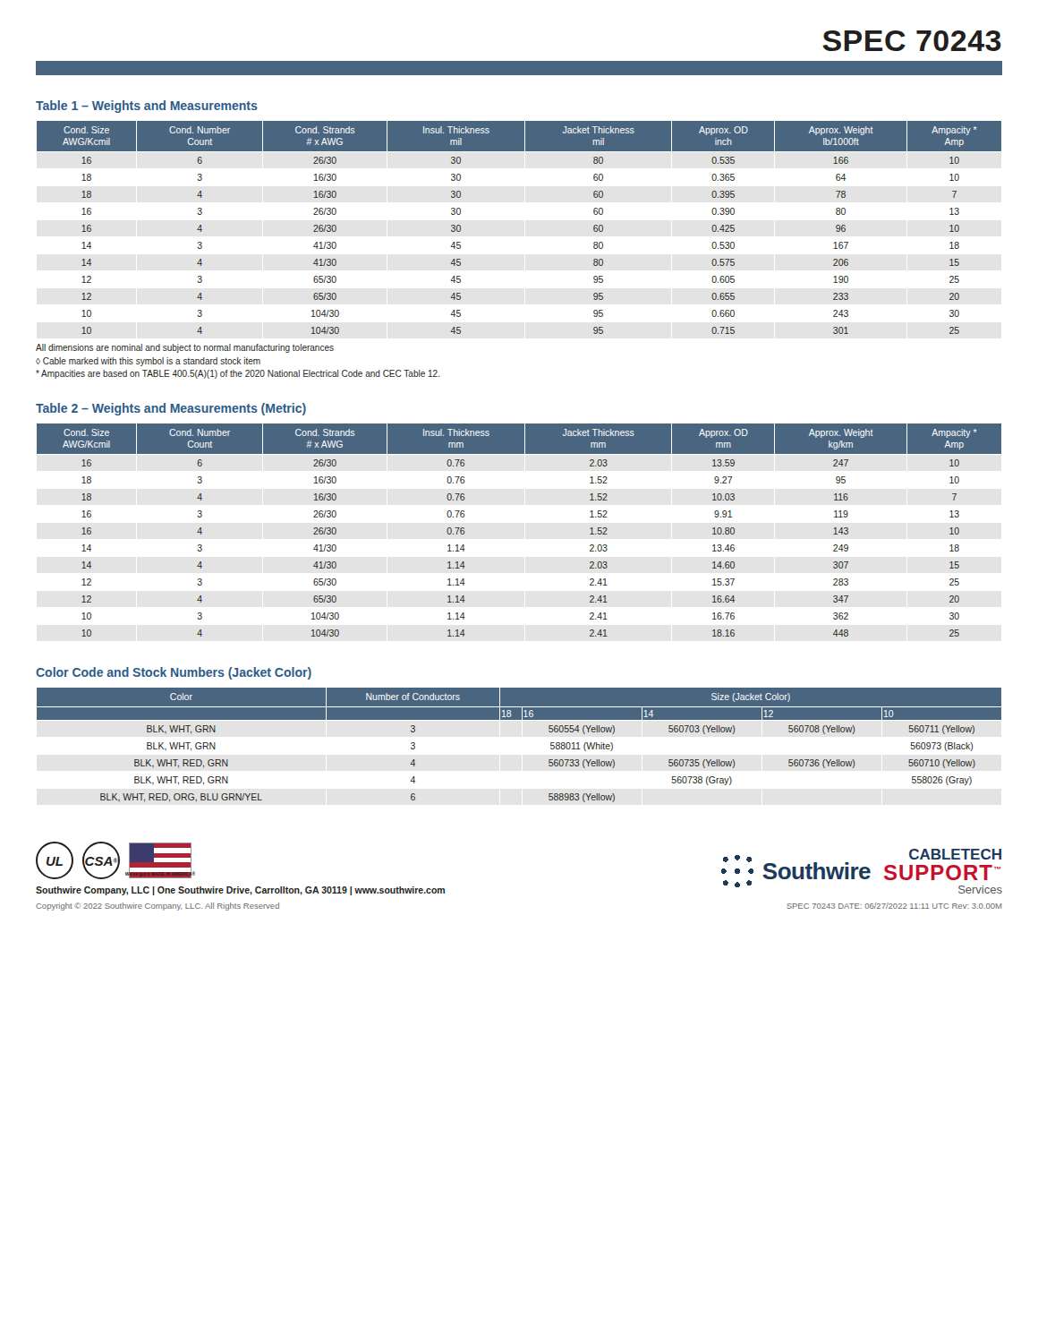SPEC 70243
Table 1 – Weights and Measurements
| Cond. Size AWG/Kcmil | Cond. Number Count | Cond. Strands # x AWG | Insul. Thickness mil | Jacket Thickness mil | Approx. OD inch | Approx. Weight lb/1000ft | Ampacity * Amp |
| --- | --- | --- | --- | --- | --- | --- | --- |
| 16 | 6 | 26/30 | 30 | 80 | 0.535 | 166 | 10 |
| 18 | 3 | 16/30 | 30 | 60 | 0.365 | 64 | 10 |
| 18 | 4 | 16/30 | 30 | 60 | 0.395 | 78 | 7 |
| 16 | 3 | 26/30 | 30 | 60 | 0.390 | 80 | 13 |
| 16 | 4 | 26/30 | 30 | 60 | 0.425 | 96 | 10 |
| 14 | 3 | 41/30 | 45 | 80 | 0.530 | 167 | 18 |
| 14 | 4 | 41/30 | 45 | 80 | 0.575 | 206 | 15 |
| 12 | 3 | 65/30 | 45 | 95 | 0.605 | 190 | 25 |
| 12 | 4 | 65/30 | 45 | 95 | 0.655 | 233 | 20 |
| 10 | 3 | 104/30 | 45 | 95 | 0.660 | 243 | 30 |
| 10 | 4 | 104/30 | 45 | 95 | 0.715 | 301 | 25 |
All dimensions are nominal and subject to normal manufacturing tolerances
◊ Cable marked with this symbol is a standard stock item
* Ampacities are based on TABLE 400.5(A)(1) of the 2020 National Electrical Code and CEC Table 12.
Table 2 – Weights and Measurements (Metric)
| Cond. Size AWG/Kcmil | Cond. Number Count | Cond. Strands # x AWG | Insul. Thickness mm | Jacket Thickness mm | Approx. OD mm | Approx. Weight kg/km | Ampacity * Amp |
| --- | --- | --- | --- | --- | --- | --- | --- |
| 16 | 6 | 26/30 | 0.76 | 2.03 | 13.59 | 247 | 10 |
| 18 | 3 | 16/30 | 0.76 | 1.52 | 9.27 | 95 | 10 |
| 18 | 4 | 16/30 | 0.76 | 1.52 | 10.03 | 116 | 7 |
| 16 | 3 | 26/30 | 0.76 | 1.52 | 9.91 | 119 | 13 |
| 16 | 4 | 26/30 | 0.76 | 1.52 | 10.80 | 143 | 10 |
| 14 | 3 | 41/30 | 1.14 | 2.03 | 13.46 | 249 | 18 |
| 14 | 4 | 41/30 | 1.14 | 2.03 | 14.60 | 307 | 15 |
| 12 | 3 | 65/30 | 1.14 | 2.41 | 15.37 | 283 | 25 |
| 12 | 4 | 65/30 | 1.14 | 2.41 | 16.64 | 347 | 20 |
| 10 | 3 | 104/30 | 1.14 | 2.41 | 16.76 | 362 | 30 |
| 10 | 4 | 104/30 | 1.14 | 2.41 | 18.16 | 448 | 25 |
Color Code and Stock Numbers (Jacket Color)
| Color | Number of Conductors | Size (Jacket Color) |
| --- | --- | --- |
| | | 18 | 16 | 14 | 12 | 10 |
| BLK, WHT, GRN | 3 | | 560554 (Yellow) | 560703 (Yellow) | 560708 (Yellow) | 560711 (Yellow) |
| BLK, WHT, GRN | 3 | | 588011 (White) | | | 560973 (Black) |
| BLK, WHT, RED, GRN | 4 | | 560733 (Yellow) | 560735 (Yellow) | 560736 (Yellow) | 560710 (Yellow) |
| BLK, WHT, RED, GRN | 4 | | | 560738 (Gray) | | 558026 (Gray) |
| BLK, WHT, RED, ORG, BLU GRN/YEL | 6 | | 588983 (Yellow) | | | |
UL
CSA®
We've got it MADE IN AMERICA®
Southwire Company, LLC | One Southwire Drive, Carrollton, GA 30119 | www.southwire.com
Southwire
CABLETECH
SUPPORT™
Services
Copyright © 2022 Southwire Company, LLC. All Rights Reserved
SPEC 70243 DATE: 06/27/2022 11:11 UTC Rev: 3.0.00M